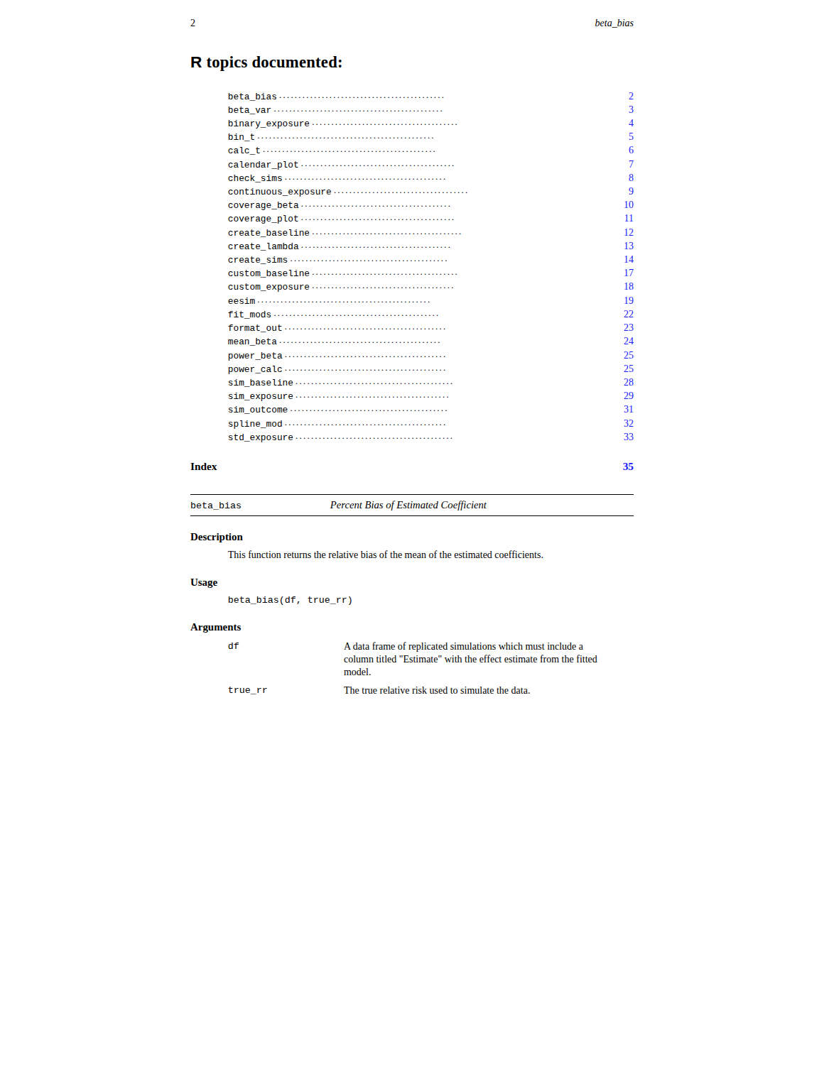2
beta_bias
R topics documented:
beta_bias........................................... 2
beta_var............................................ 3
binary_exposure...................................... 4
bin_t.............................................. 5
calc_t............................................. 6
calendar_plot........................................ 7
check_sims.......................................... 8
continuous_exposure................................... 9
coverage_beta....................................... 10
coverage_plot........................................ 11
create_baseline....................................... 12
create_lambda....................................... 13
create_sims......................................... 14
custom_baseline...................................... 17
custom_exposure..................................... 18
eesim............................................. 19
fit_mods........................................... 22
format_out.......................................... 23
mean_beta.......................................... 24
power_beta.......................................... 25
power_calc.......................................... 25
sim_baseline......................................... 28
sim_exposure........................................ 29
sim_outcome......................................... 31
spline_mod.......................................... 32
std_exposure......................................... 33
Index 35
beta_bias
Percent Bias of Estimated Coefficient
Description
This function returns the relative bias of the mean of the estimated coefficients.
Usage
beta_bias(df, true_rr)
Arguments
| df | A data frame of replicated simulations which must include a column titled "Estimate" with the effect estimate from the fitted model. |
| true_rr | The true relative risk used to simulate the data. |